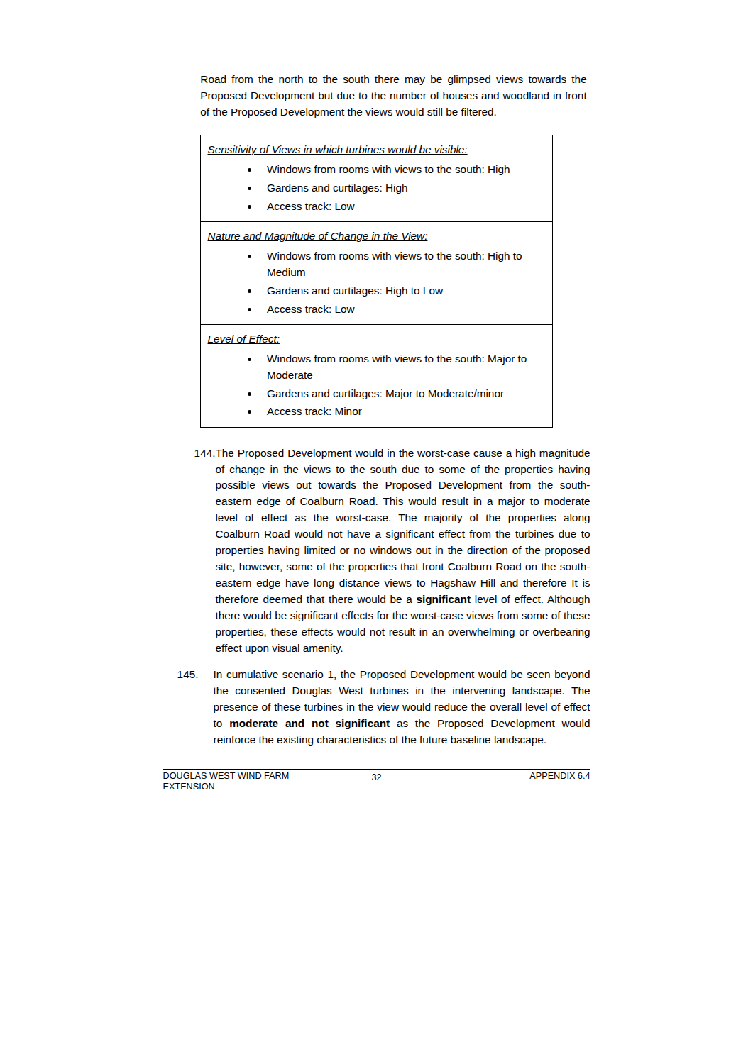Road from the north to the south there may be glimpsed views towards the Proposed Development but due to the number of houses and woodland in front of the Proposed Development the views would still be filtered.
Sensitivity of Views in which turbines would be visible:
Windows from rooms with views to the south: High
Gardens and curtilages: High
Access track: Low
Nature and Magnitude of Change in the View:
Windows from rooms with views to the south: High to Medium
Gardens and curtilages: High to Low
Access track: Low
Level of Effect:
Windows from rooms with views to the south: Major to Moderate
Gardens and curtilages: Major to Moderate/minor
Access track: Minor
144.
The Proposed Development would in the worst-case cause a high magnitude of change in the views to the south due to some of the properties having possible views out towards the Proposed Development from the south-eastern edge of Coalburn Road. This would result in a major to moderate level of effect as the worst-case. The majority of the properties along Coalburn Road would not have a significant effect from the turbines due to properties having limited or no windows out in the direction of the proposed site, however, some of the properties that front Coalburn Road on the south-eastern edge have long distance views to Hagshaw Hill and therefore It is therefore deemed that there would be a significant level of effect. Although there would be significant effects for the worst-case views from some of these properties, these effects would not result in an overwhelming or overbearing effect upon visual amenity.
145.
In cumulative scenario 1, the Proposed Development would be seen beyond the consented Douglas West turbines in the intervening landscape. The presence of these turbines in the view would reduce the overall level of effect to moderate and not significant as the Proposed Development would reinforce the existing characteristics of the future baseline landscape.
DOUGLAS WEST WIND FARM
EXTENSION
32
APPENDIX 6.4